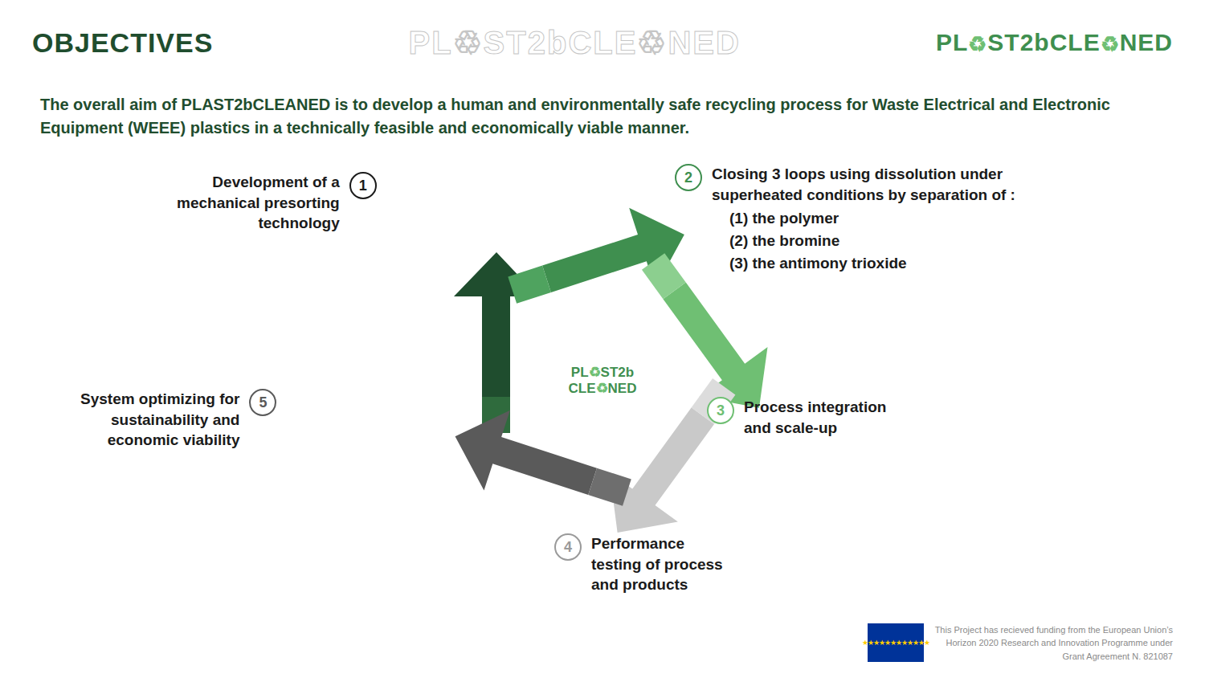OBJECTIVES
PL♻ST2bCLE♻NED
PL♻ST2bCLE♻NED
The overall aim of PLAST2bCLEANED is to develop a human and environmentally safe recycling process for Waste Electrical and Electronic Equipment (WEEE) plastics in a technically feasible and economically viable manner.
PL♻ST2b
CLE♻NED
Development of a
mechanical presorting
technology
1
2
Closing 3 loops using dissolution under
superheated conditions by separation of :
(1) the polymer
(2) the bromine
(3) the antimony trioxide
3
Process integration
and scale-up
4
Performance
testing of process
and products
System optimizing for
sustainability and
economic viability
5
★★★★★★★★★★★★
This Project has recieved funding from the European Union’s
Horizon 2020 Research and Innovation Programme under
Grant Agreement N. 821087